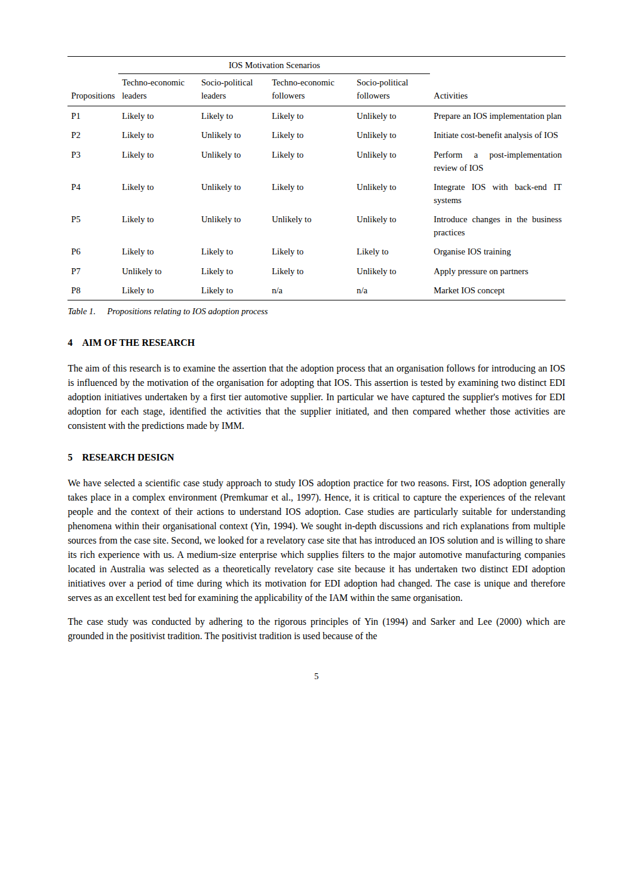| | IOS Motivation Scenarios | |
| --- | --- | --- |
| Propositions | Techno-economic leaders | Socio-political leaders | Techno-economic followers | Socio-political followers | Activities |
| P1 | Likely to | Likely to | Likely to | Unlikely to | Prepare an IOS implementation plan |
| P2 | Likely to | Unlikely to | Likely to | Unlikely to | Initiate cost-benefit analysis of IOS |
| P3 | Likely to | Unlikely to | Likely to | Unlikely to | Perform a post-implementation review of IOS |
| P4 | Likely to | Unlikely to | Likely to | Unlikely to | Integrate IOS with back-end IT systems |
| P5 | Likely to | Unlikely to | Unlikely to | Unlikely to | Introduce changes in the business practices |
| P6 | Likely to | Likely to | Likely to | Likely to | Organise IOS training |
| P7 | Unlikely to | Likely to | Likely to | Unlikely to | Apply pressure on partners |
| P8 | Likely to | Likely to | n/a | n/a | Market IOS concept |
Table 1. Propositions relating to IOS adoption process
4 AIM OF THE RESEARCH
The aim of this research is to examine the assertion that the adoption process that an organisation follows for introducing an IOS is influenced by the motivation of the organisation for adopting that IOS. This assertion is tested by examining two distinct EDI adoption initiatives undertaken by a first tier automotive supplier. In particular we have captured the supplier's motives for EDI adoption for each stage, identified the activities that the supplier initiated, and then compared whether those activities are consistent with the predictions made by IMM.
5 RESEARCH DESIGN
We have selected a scientific case study approach to study IOS adoption practice for two reasons. First, IOS adoption generally takes place in a complex environment (Premkumar et al., 1997). Hence, it is critical to capture the experiences of the relevant people and the context of their actions to understand IOS adoption. Case studies are particularly suitable for understanding phenomena within their organisational context (Yin, 1994). We sought in-depth discussions and rich explanations from multiple sources from the case site. Second, we looked for a revelatory case site that has introduced an IOS solution and is willing to share its rich experience with us. A medium-size enterprise which supplies filters to the major automotive manufacturing companies located in Australia was selected as a theoretically revelatory case site because it has undertaken two distinct EDI adoption initiatives over a period of time during which its motivation for EDI adoption had changed. The case is unique and therefore serves as an excellent test bed for examining the applicability of the IAM within the same organisation.
The case study was conducted by adhering to the rigorous principles of Yin (1994) and Sarker and Lee (2000) which are grounded in the positivist tradition. The positivist tradition is used because of the
5